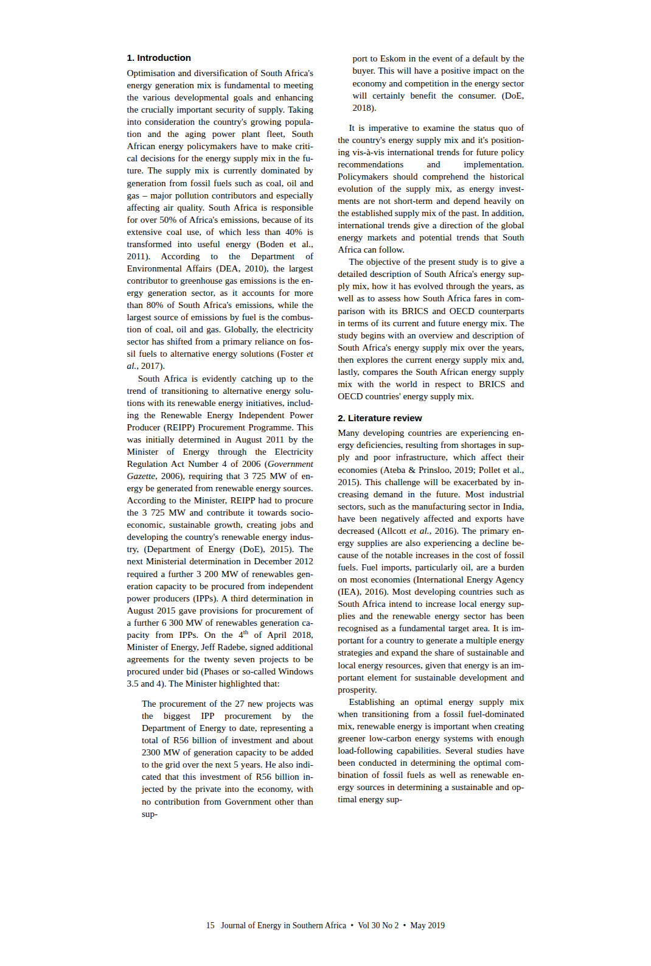1. Introduction
Optimisation and diversification of South Africa's energy generation mix is fundamental to meeting the various developmental goals and enhancing the crucially important security of supply. Taking into consideration the country's growing population and the aging power plant fleet, South African energy policymakers have to make critical decisions for the energy supply mix in the future. The supply mix is currently dominated by generation from fossil fuels such as coal, oil and gas – major pollution contributors and especially affecting air quality. South Africa is responsible for over 50% of Africa's emissions, because of its extensive coal use, of which less than 40% is transformed into useful energy (Boden et al., 2011). According to the Department of Environmental Affairs (DEA, 2010), the largest contributor to greenhouse gas emissions is the energy generation sector, as it accounts for more than 80% of South Africa's emissions, while the largest source of emissions by fuel is the combustion of coal, oil and gas. Globally, the electricity sector has shifted from a primary reliance on fossil fuels to alternative energy solutions (Foster et al., 2017).
South Africa is evidently catching up to the trend of transitioning to alternative energy solutions with its renewable energy initiatives, including the Renewable Energy Independent Power Producer (REIPP) Procurement Programme. This was initially determined in August 2011 by the Minister of Energy through the Electricity Regulation Act Number 4 of 2006 (Government Gazette, 2006), requiring that 3 725 MW of energy be generated from renewable energy sources. According to the Minister, REIPP had to procure the 3 725 MW and contribute it towards socio-economic, sustainable growth, creating jobs and developing the country's renewable energy industry, (Department of Energy (DoE), 2015). The next Ministerial determination in December 2012 required a further 3 200 MW of renewables generation capacity to be procured from independent power producers (IPPs). A third determination in August 2015 gave provisions for procurement of a further 6 300 MW of renewables generation capacity from IPPs. On the 4th of April 2018, Minister of Energy, Jeff Radebe, signed additional agreements for the twenty seven projects to be procured under bid (Phases or so-called Windows 3.5 and 4). The Minister highlighted that:
The procurement of the 27 new projects was the biggest IPP procurement by the Department of Energy to date, representing a total of R56 billion of investment and about 2300 MW of generation capacity to be added to the grid over the next 5 years. He also indicated that this investment of R56 billion injected by the private into the economy, with no contribution from Government other than sup-
port to Eskom in the event of a default by the buyer. This will have a positive impact on the economy and competition in the energy sector will certainly benefit the consumer. (DoE, 2018).
It is imperative to examine the status quo of the country's energy supply mix and it's positioning vis-à-vis international trends for future policy recommendations and implementation. Policymakers should comprehend the historical evolution of the supply mix, as energy investments are not short-term and depend heavily on the established supply mix of the past. In addition, international trends give a direction of the global energy markets and potential trends that South Africa can follow.
The objective of the present study is to give a detailed description of South Africa's energy supply mix, how it has evolved through the years, as well as to assess how South Africa fares in comparison with its BRICS and OECD counterparts in terms of its current and future energy mix. The study begins with an overview and description of South Africa's energy supply mix over the years, then explores the current energy supply mix and, lastly, compares the South African energy supply mix with the world in respect to BRICS and OECD countries' energy supply mix.
2. Literature review
Many developing countries are experiencing energy deficiencies, resulting from shortages in supply and poor infrastructure, which affect their economies (Ateba & Prinsloo, 2019; Pollet et al., 2015). This challenge will be exacerbated by increasing demand in the future. Most industrial sectors, such as the manufacturing sector in India, have been negatively affected and exports have decreased (Allcott et al., 2016). The primary energy supplies are also experiencing a decline because of the notable increases in the cost of fossil fuels. Fuel imports, particularly oil, are a burden on most economies (International Energy Agency (IEA), 2016). Most developing countries such as South Africa intend to increase local energy supplies and the renewable energy sector has been recognised as a fundamental target area. It is important for a country to generate a multiple energy strategies and expand the share of sustainable and local energy resources, given that energy is an important element for sustainable development and prosperity.
Establishing an optimal energy supply mix when transitioning from a fossil fuel-dominated mix, renewable energy is important when creating greener low-carbon energy systems with enough load-following capabilities. Several studies have been conducted in determining the optimal combination of fossil fuels as well as renewable energy sources in determining a sustainable and optimal energy sup-
15 Journal of Energy in Southern Africa • Vol 30 No 2 • May 2019